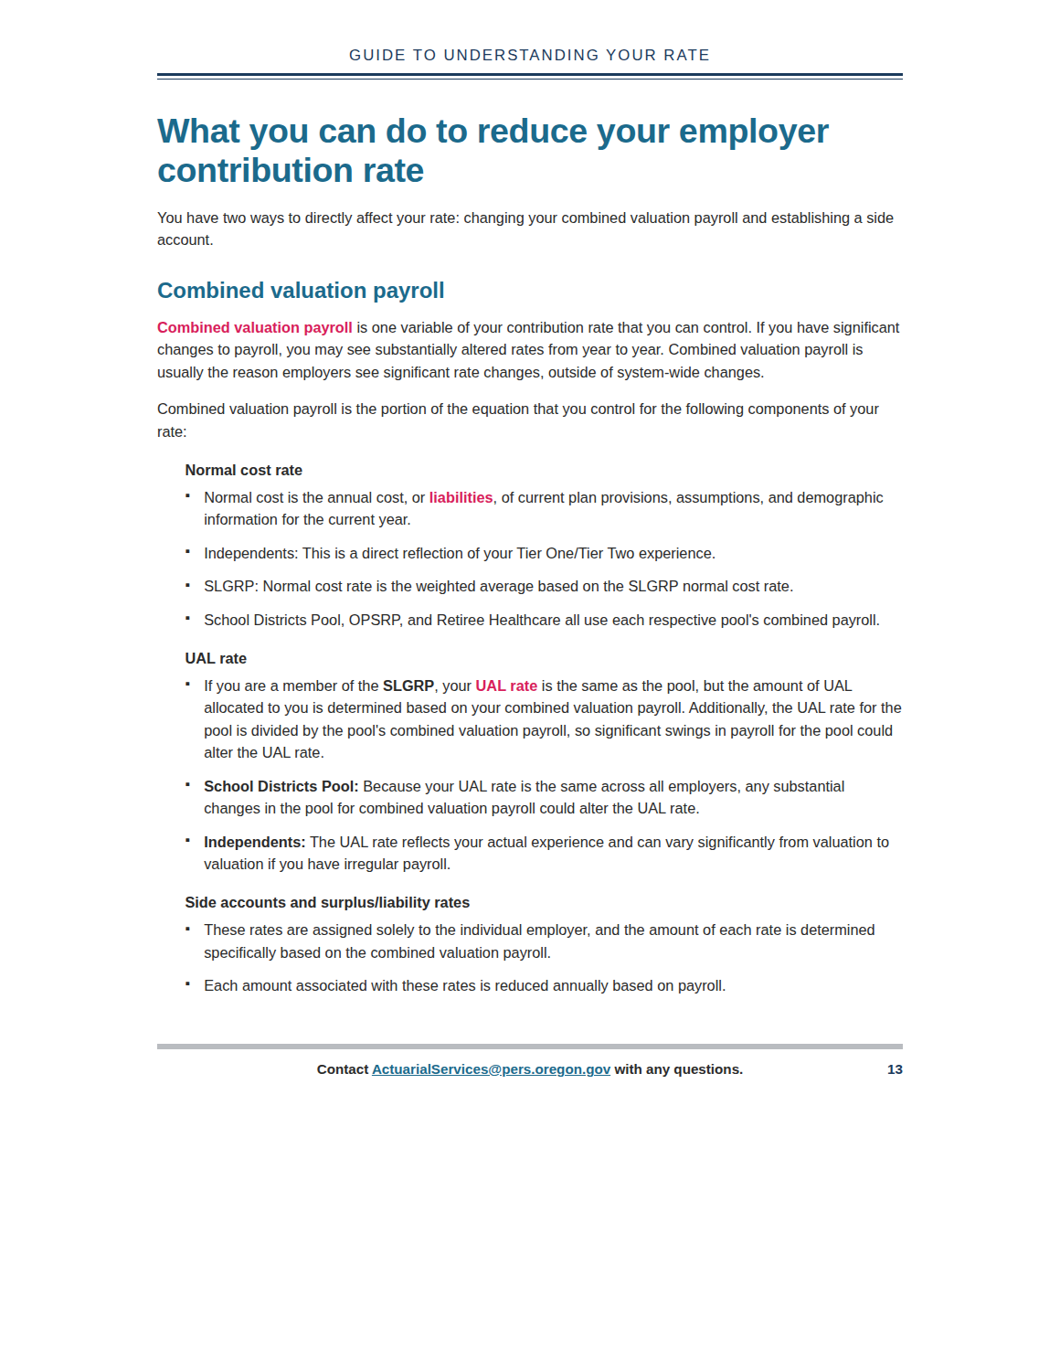Guide to Understanding Your Rate
What you can do to reduce your employer contribution rate
You have two ways to directly affect your rate: changing your combined valuation payroll and establishing a side account.
Combined valuation payroll
Combined valuation payroll is one variable of your contribution rate that you can control. If you have significant changes to payroll, you may see substantially altered rates from year to year. Combined valuation payroll is usually the reason employers see significant rate changes, outside of system-wide changes.
Combined valuation payroll is the portion of the equation that you control for the following components of your rate:
Normal cost rate
Normal cost is the annual cost, or liabilities, of current plan provisions, assumptions, and demographic information for the current year.
Independents: This is a direct reflection of your Tier One/Tier Two experience.
SLGRP: Normal cost rate is the weighted average based on the SLGRP normal cost rate.
School Districts Pool, OPSRP, and Retiree Healthcare all use each respective pool's combined payroll.
UAL rate
If you are a member of the SLGRP, your UAL rate is the same as the pool, but the amount of UAL allocated to you is determined based on your combined valuation payroll. Additionally, the UAL rate for the pool is divided by the pool's combined valuation payroll, so significant swings in payroll for the pool could alter the UAL rate.
School Districts Pool: Because your UAL rate is the same across all employers, any substantial changes in the pool for combined valuation payroll could alter the UAL rate.
Independents: The UAL rate reflects your actual experience and can vary significantly from valuation to valuation if you have irregular payroll.
Side accounts and surplus/liability rates
These rates are assigned solely to the individual employer, and the amount of each rate is determined specifically based on the combined valuation payroll.
Each amount associated with these rates is reduced annually based on payroll.
Contact ActuarialServices@pers.oregon.gov with any questions. 13